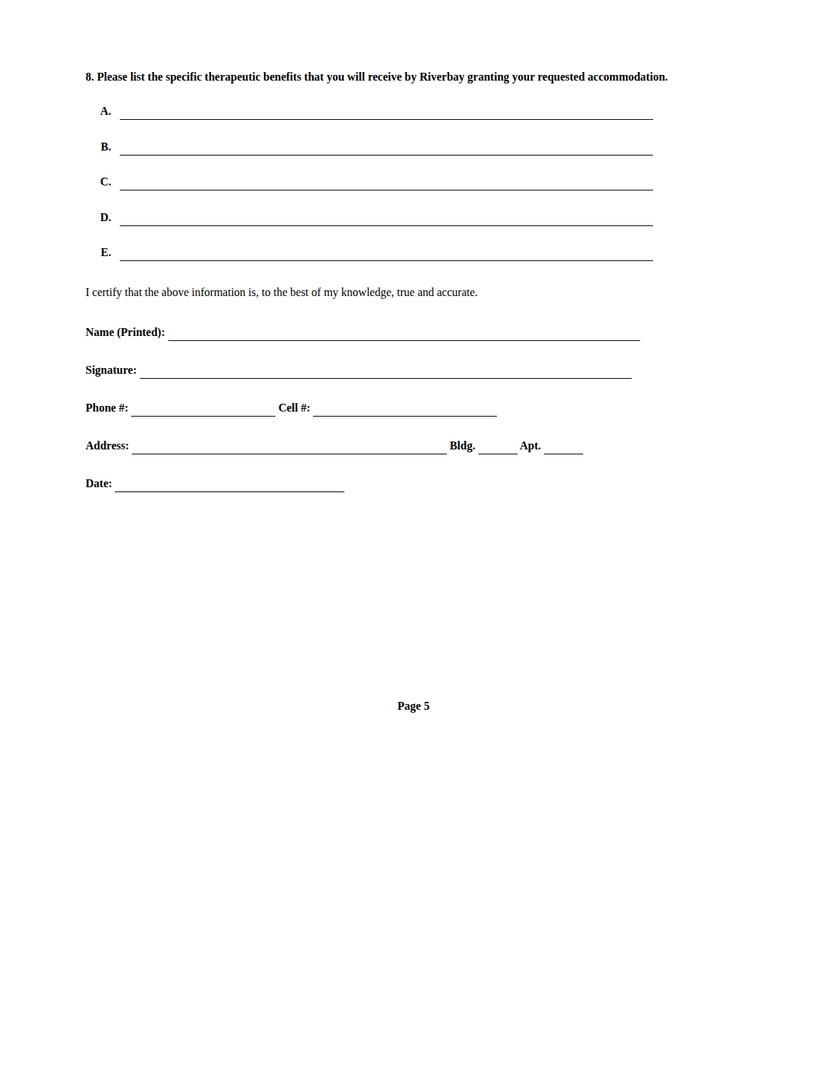8. Please list the specific therapeutic benefits that you will receive by Riverbay granting your requested accommodation.
I certify that the above information is, to the best of my knowledge, true and accurate.
Name (Printed):
Signature:
Phone #: Cell #:
Address: Bldg. Apt.
Date:
Page 5